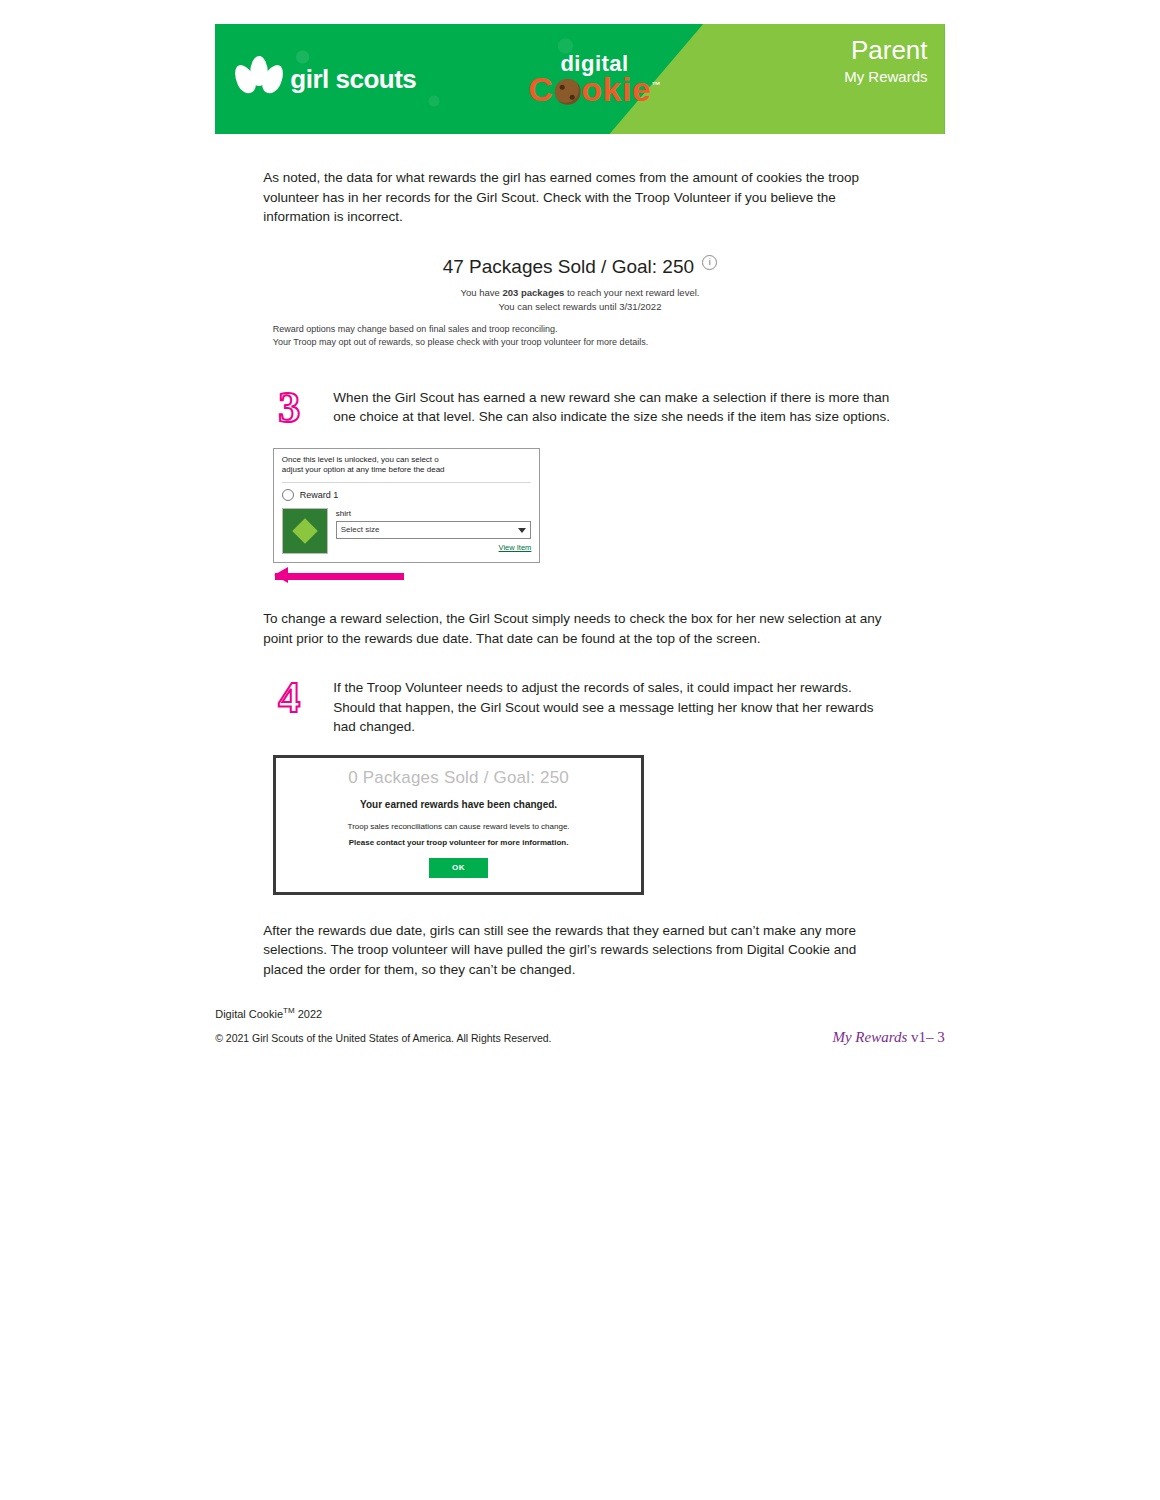girl scouts
digital
C okie™
Parent
My Rewards
As noted, the data for what rewards the girl has earned comes from the amount of cookies the troop volunteer has in her records for the Girl Scout. Check with the Troop Volunteer if you believe the information is incorrect.
47 Packages Sold / Goal: 250 i
You have 203 packages to reach your next reward level.
You can select rewards until 3/31/2022
Reward options may change based on final sales and troop reconciling.
Your Troop may opt out of rewards, so please check with your troop volunteer for more details.
3
When the Girl Scout has earned a new reward she can make a selection if there is more than one choice at that level. She can also indicate the size she needs if the item has size options.
Once this level is unlocked, you can select o
adjust your option at any time before the dead
Reward 1
shirt
Select size
View Item
To change a reward selection, the Girl Scout simply needs to check the box for her new selection at any point prior to the rewards due date. That date can be found at the top of the screen.
4
If the Troop Volunteer needs to adjust the records of sales, it could impact her rewards. Should that happen, the Girl Scout would see a message letting her know that her rewards had changed.
0 Packages Sold / Goal: 250
Your earned rewards have been changed.
Troop sales reconciliations can cause reward levels to change.
Please contact your troop volunteer for more information.
OK
After the rewards due date, girls can still see the rewards that they earned but can’t make any more selections. The troop volunteer will have pulled the girl’s rewards selections from Digital Cookie and placed the order for them, so they can’t be changed.
Digital CookieTM 2022
© 2021 Girl Scouts of the United States of America. All Rights Reserved.
My Rewards v1– 3